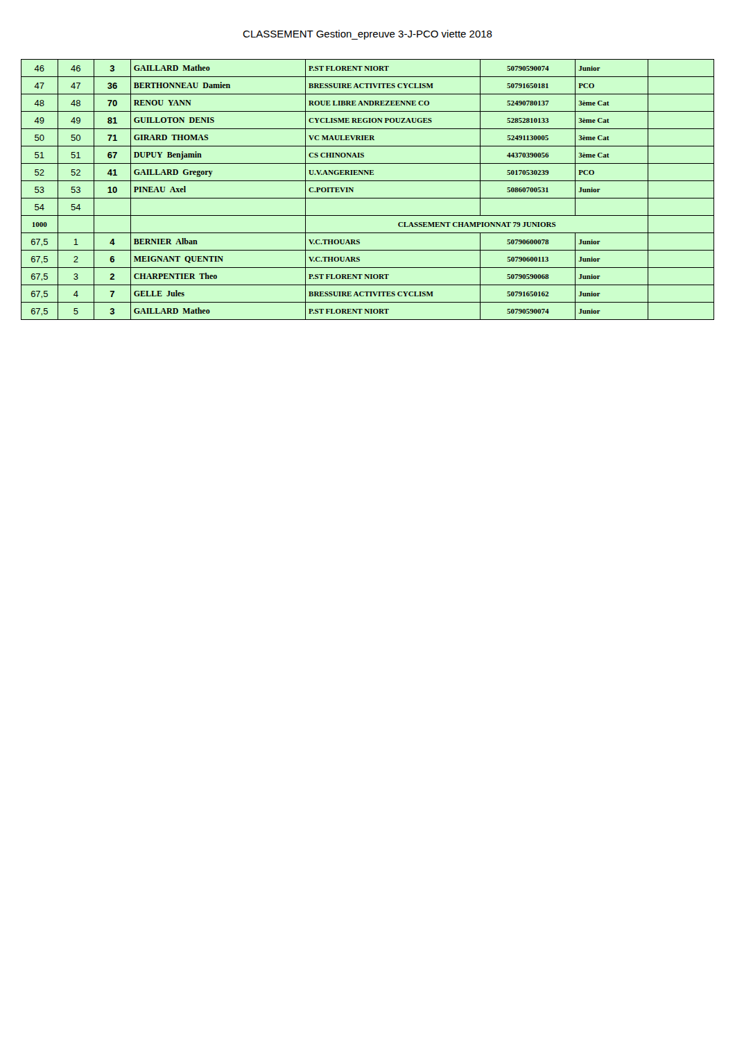CLASSEMENT Gestion_epreuve 3-J-PCO viette 2018
| 46 | 46 | 3 | GAILLARD Matheo | P.ST FLORENT NIORT | 50790590074 | Junior | |
| 47 | 47 | 36 | BERTHONNEAU Damien | BRESSUIRE ACTIVITES CYCLISM | 50791650181 | PCO | |
| 48 | 48 | 70 | RENOU YANN | ROUE LIBRE ANDREZEENNE CO | 52490780137 | 3ème Cat | |
| 49 | 49 | 81 | GUILLOTON DENIS | CYCLISME REGION POUZAUGES | 52852810133 | 3ème Cat | |
| 50 | 50 | 71 | GIRARD THOMAS | VC MAULEVRIER | 52491130005 | 3ème Cat | |
| 51 | 51 | 67 | DUPUY Benjamin | CS CHINONAIS | 44370390056 | 3ème Cat | |
| 52 | 52 | 41 | GAILLARD Gregory | U.V.ANGERIENNE | 50170530239 | PCO | |
| 53 | 53 | 10 | PINEAU Axel | C.POITEVIN | 50860700531 | Junior | |
| 54 | 54 | | | | | | |
| 1000 | | | | CLASSEMENT CHAMPIONNAT 79 JUNIORS | |
| 67,5 | 1 | 4 | BERNIER Alban | V.C.THOUARS | 50790600078 | Junior | |
| 67,5 | 2 | 6 | MEIGNANT QUENTIN | V.C.THOUARS | 50790600113 | Junior | |
| 67,5 | 3 | 2 | CHARPENTIER Theo | P.ST FLORENT NIORT | 50790590068 | Junior | |
| 67,5 | 4 | 7 | GELLE Jules | BRESSUIRE ACTIVITES CYCLISM | 50791650162 | Junior | |
| 67,5 | 5 | 3 | GAILLARD Matheo | P.ST FLORENT NIORT | 50790590074 | Junior | |